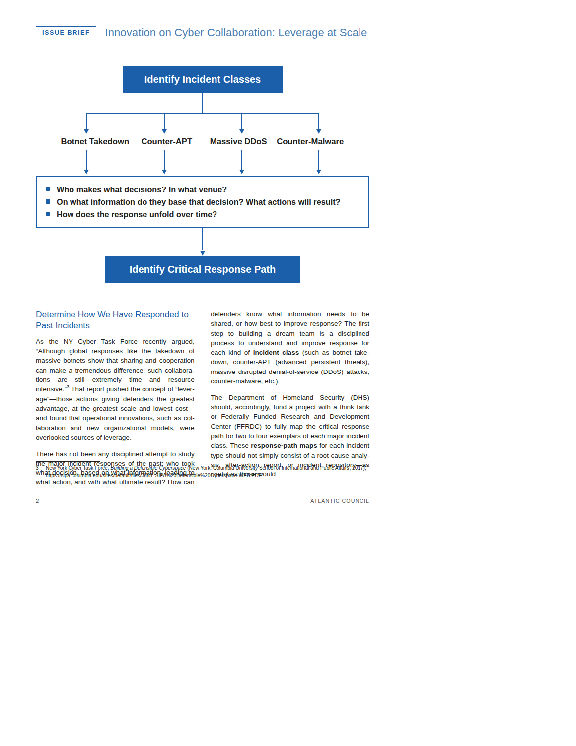ISSUE BRIEF
Innovation on Cyber Collaboration: Leverage at Scale
Identify Incident Classes
Botnet Takedown Counter-APT Massive DDoS Counter-Malware
Who makes what decisions? In what venue?
On what information do they base that decision? What actions will result?
How does the response unfold over time?
Identify Critical Response Path
Determine How We Have Responded to
Past Incidents
As the NY Cyber Task Force recently argued, “Although global responses like the takedown of massive botnets show that sharing and cooperation can make a tremendous difference, such collaborations are still extremely time and resource intensive.”3 That report pushed the concept of “leverage”—those actions giving defenders the greatest advantage, at the greatest scale and lowest cost—and found that operational innovations, such as collaboration and new organizational models, were overlooked sources of leverage.
There has not been any disciplined attempt to study the major incident responses of the past: who took what decision, based on what information, leading to what action, and with what ultimate result? How can defenders know what information needs to be shared, or how best to improve response? The first step to building a dream team is a disciplined process to understand and improve response for each kind of incident class (such as botnet takedown, counter-APT (advanced persistent threats), massive disrupted denial-of-service (DDoS) attacks, counter-malware, etc.).
The Department of Homeland Security (DHS) should, accordingly, fund a project with a think tank or Federally Funded Research and Development Center (FFRDC) to fully map the critical response path for two to four exemplars of each major incident class. These response-path maps for each incident type should not simply consist of a root-cause analysis, after-action report, or incident repository—as useful as those would
3 New York Cyber Task Force, Building a Defensible Cyberspace (New York: Columbia University School of International and Public Affairs, 2017), https://sipa.columbia.edu/sites/default/files/3668_SIPA%20Defensible%20Cyberspace-WEB.PDF.
2 ATLANTIC COUNCIL